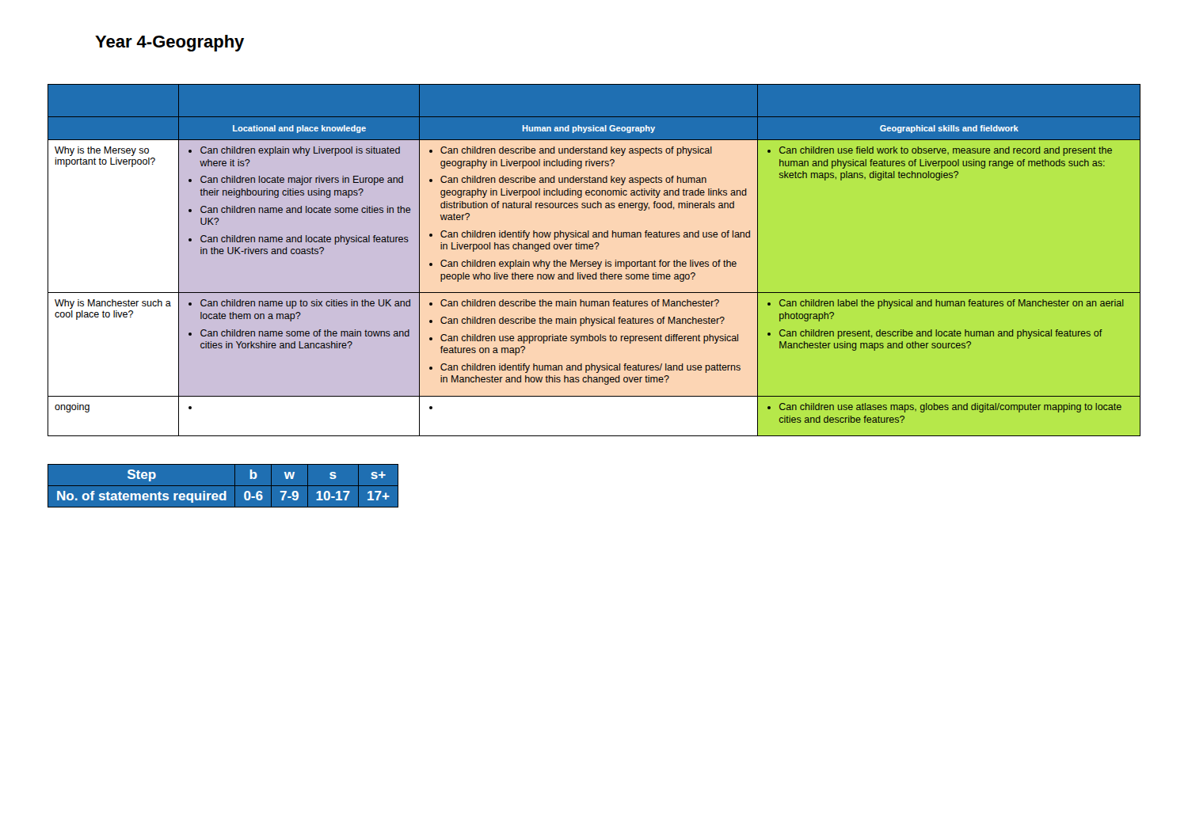Year 4-Geography
| | Locational and place knowledge | Human and physical Geography | Geographical skills and fieldwork |
| --- | --- | --- | --- |
| Why is the Mersey so important to Liverpool? | Can children explain why Liverpool is situated where it is? Can children locate major rivers in Europe and their neighbouring cities using maps? Can children name and locate some cities in the UK? Can children name and locate physical features in the UK-rivers and coasts? | Can children describe and understand key aspects of physical geography in Liverpool including rivers? Can children describe and understand key aspects of human geography in Liverpool including economic activity and trade links and distribution of natural resources such as energy, food, minerals and water? Can children identify how physical and human features and use of land in Liverpool has changed over time? Can children explain why the Mersey is important for the lives of the people who live there now and lived there some time ago? | Can children use field work to observe, measure and record and present the human and physical features of Liverpool using range of methods such as: sketch maps, plans, digital technologies? |
| Why is Manchester such a cool place to live? | Can children name up to six cities in the UK and locate them on a map? Can children name some of the main towns and cities in Yorkshire and Lancashire? | Can children describe the main human features of Manchester? Can children describe the main physical features of Manchester? Can children use appropriate symbols to represent different physical features on a map? Can children identify human and physical features/ land use patterns in Manchester and how this has changed over time? | Can children label the physical and human features of Manchester on an aerial photograph? Can children present, describe and locate human and physical features of Manchester using maps and other sources? |
| ongoing | | | Can children use atlases maps, globes and digital/computer mapping to locate cities and describe features? |
| Step | b | w | s | s+ |
| No. of statements required | 0-6 | 7-9 | 10-17 | 17+ |